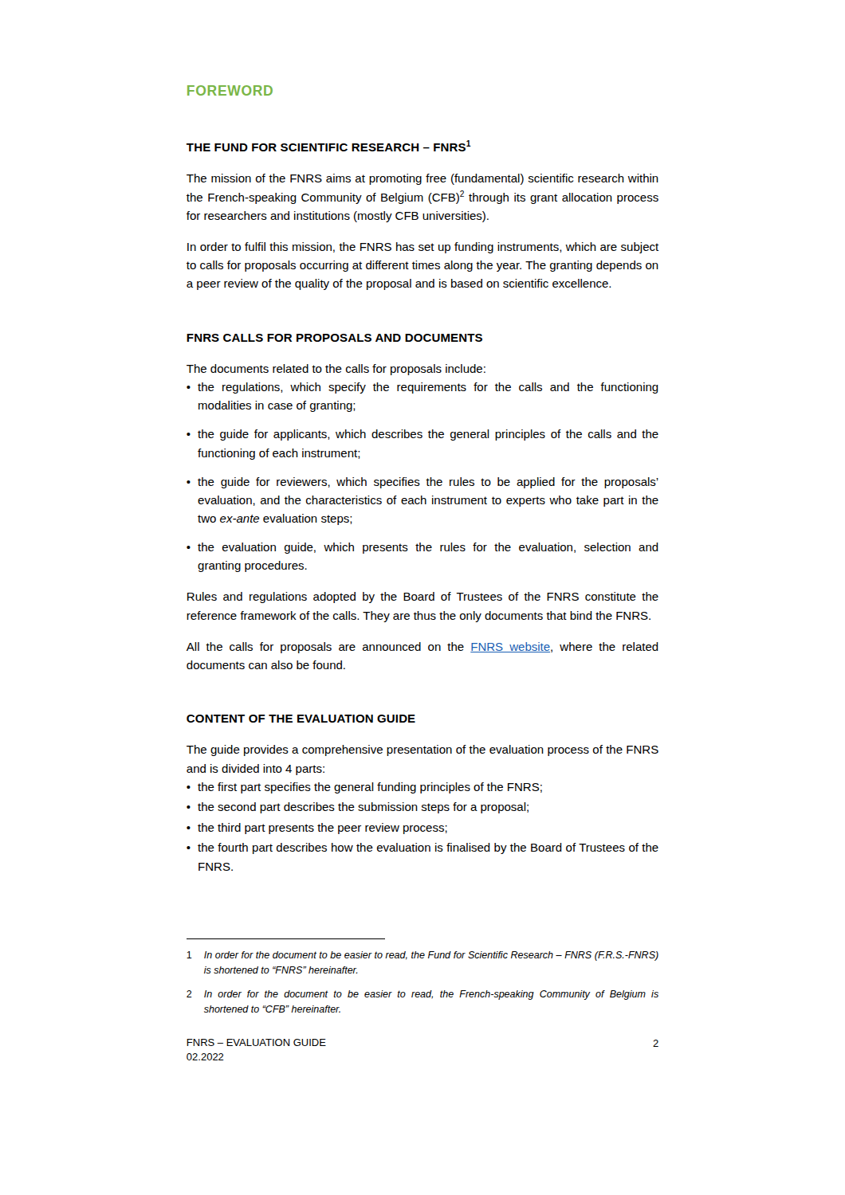FOREWORD
THE FUND FOR SCIENTIFIC RESEARCH – FNRS1
The mission of the FNRS aims at promoting free (fundamental) scientific research within the French-speaking Community of Belgium (CFB)2 through its grant allocation process for researchers and institutions (mostly CFB universities).
In order to fulfil this mission, the FNRS has set up funding instruments, which are subject to calls for proposals occurring at different times along the year. The granting depends on a peer review of the quality of the proposal and is based on scientific excellence.
FNRS CALLS FOR PROPOSALS AND DOCUMENTS
The documents related to the calls for proposals include:
the regulations, which specify the requirements for the calls and the functioning modalities in case of granting;
the guide for applicants, which describes the general principles of the calls and the functioning of each instrument;
the guide for reviewers, which specifies the rules to be applied for the proposals’ evaluation, and the characteristics of each instrument to experts who take part in the two ex-ante evaluation steps;
the evaluation guide, which presents the rules for the evaluation, selection and granting procedures.
Rules and regulations adopted by the Board of Trustees of the FNRS constitute the reference framework of the calls. They are thus the only documents that bind the FNRS.
All the calls for proposals are announced on the FNRS website, where the related documents can also be found.
CONTENT OF THE EVALUATION GUIDE
The guide provides a comprehensive presentation of the evaluation process of the FNRS and is divided into 4 parts:
the first part specifies the general funding principles of the FNRS;
the second part describes the submission steps for a proposal;
the third part presents the peer review process;
the fourth part describes how the evaluation is finalised by the Board of Trustees of the FNRS.
1
In order for the document to be easier to read, the Fund for Scientific Research – FNRS (F.R.S.-FNRS) is shortened to “FNRS” hereinafter.
2
In order for the document to be easier to read, the French-speaking Community of Belgium is shortened to “CFB” hereinafter.
FNRS – EVALUATION GUIDE
02.2022
2